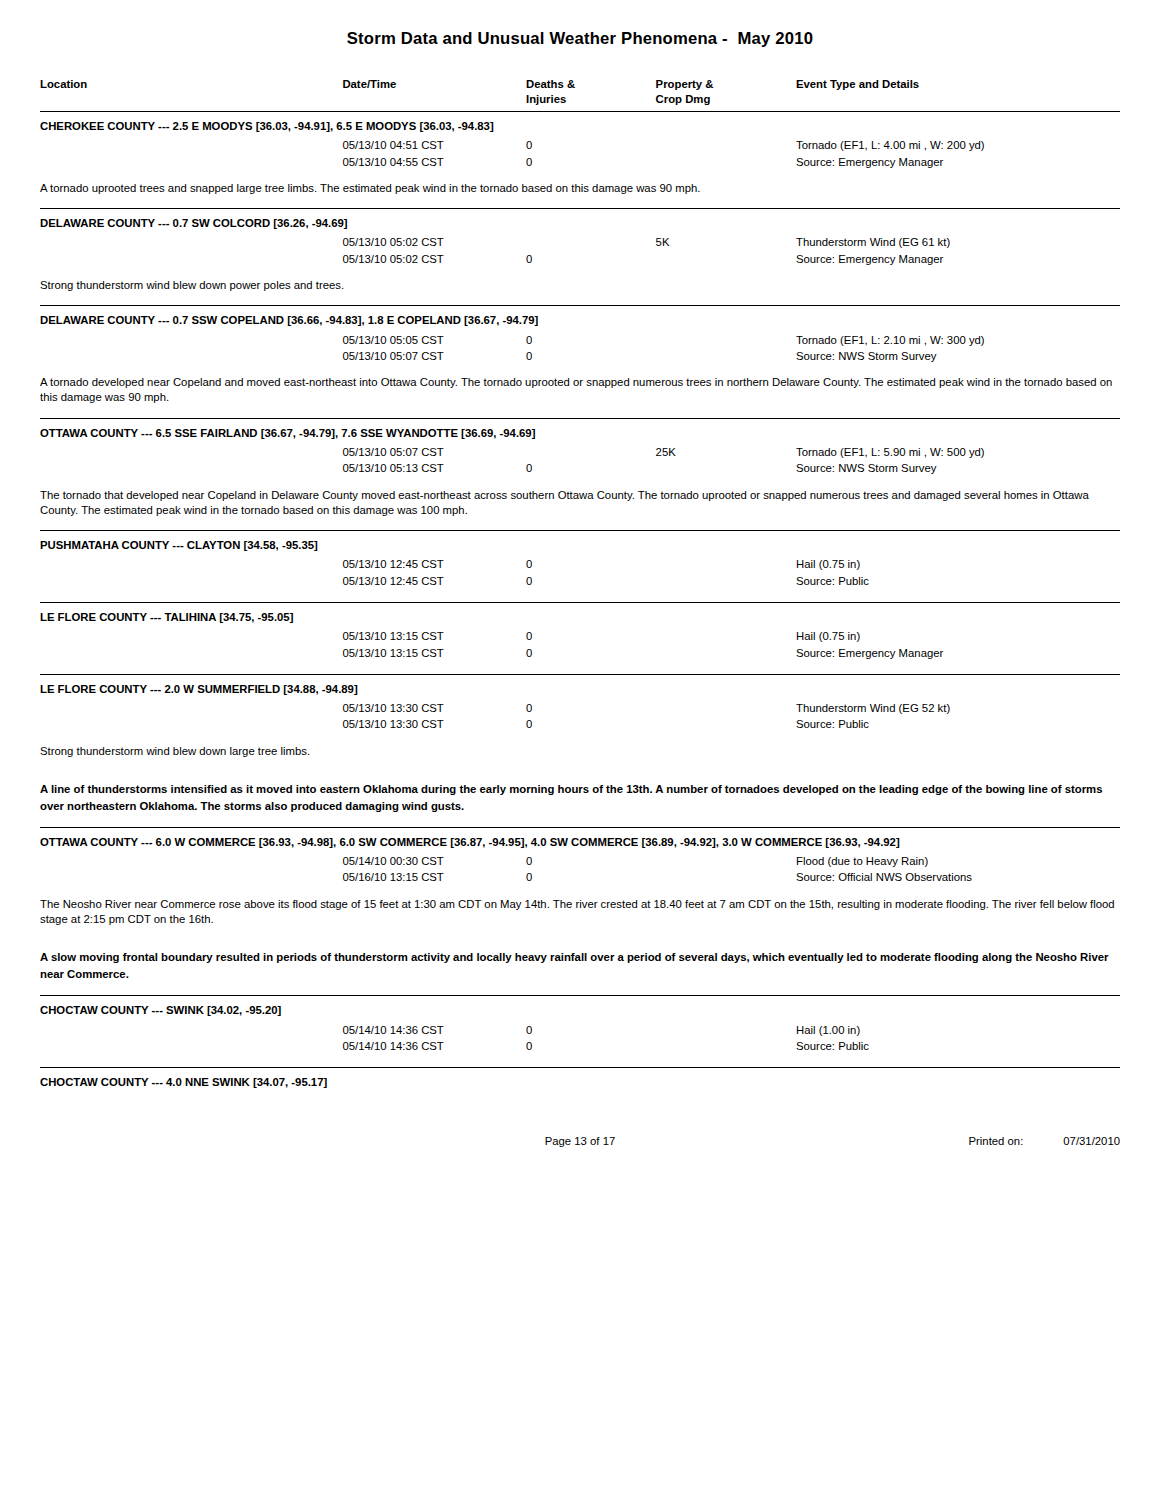Storm Data and Unusual Weather Phenomena - May 2010
| Location | Date/Time | Deaths & Injuries | Property & Crop Dmg | Event Type and Details |
| --- | --- | --- | --- | --- |
CHEROKEE COUNTY --- 2.5 E MOODYS [36.03, -94.91], 6.5 E MOODYS [36.03, -94.83]
| | 05/13/10 04:51 CST | 0 | | Tornado (EF1, L: 4.00 mi , W: 200 yd) |
| | 05/13/10 04:55 CST | 0 | | Source: Emergency Manager |
A tornado uprooted trees and snapped large tree limbs. The estimated peak wind in the tornado based on this damage was 90 mph.
DELAWARE COUNTY --- 0.7 SW COLCORD [36.26, -94.69]
| | 05/13/10 05:02 CST | | 5K | Thunderstorm Wind (EG 61 kt) |
| | 05/13/10 05:02 CST | 0 | | Source: Emergency Manager |
Strong thunderstorm wind blew down power poles and trees.
DELAWARE COUNTY --- 0.7 SSW COPELAND [36.66, -94.83], 1.8 E COPELAND [36.67, -94.79]
| | 05/13/10 05:05 CST | 0 | | Tornado (EF1, L: 2.10 mi , W: 300 yd) |
| | 05/13/10 05:07 CST | 0 | | Source: NWS Storm Survey |
A tornado developed near Copeland and moved east-northeast into Ottawa County. The tornado uprooted or snapped numerous trees in northern Delaware County. The estimated peak wind in the tornado based on this damage was 90 mph.
OTTAWA COUNTY --- 6.5 SSE FAIRLAND [36.67, -94.79], 7.6 SSE WYANDOTTE [36.69, -94.69]
| | 05/13/10 05:07 CST | | 25K | Tornado (EF1, L: 5.90 mi , W: 500 yd) |
| | 05/13/10 05:13 CST | 0 | | Source: NWS Storm Survey |
The tornado that developed near Copeland in Delaware County moved east-northeast across southern Ottawa County. The tornado uprooted or snapped numerous trees and damaged several homes in Ottawa County. The estimated peak wind in the tornado based on this damage was 100 mph.
PUSHMATAHA COUNTY --- CLAYTON [34.58, -95.35]
| | 05/13/10 12:45 CST | 0 | | Hail (0.75 in) |
| | 05/13/10 12:45 CST | 0 | | Source: Public |
LE FLORE COUNTY --- TALIHINA [34.75, -95.05]
| | 05/13/10 13:15 CST | 0 | | Hail (0.75 in) |
| | 05/13/10 13:15 CST | 0 | | Source: Emergency Manager |
LE FLORE COUNTY --- 2.0 W SUMMERFIELD [34.88, -94.89]
| | 05/13/10 13:30 CST | 0 | | Thunderstorm Wind (EG 52 kt) |
| | 05/13/10 13:30 CST | 0 | | Source: Public |
Strong thunderstorm wind blew down large tree limbs.
A line of thunderstorms intensified as it moved into eastern Oklahoma during the early morning hours of the 13th. A number of tornadoes developed on the leading edge of the bowing line of storms over northeastern Oklahoma. The storms also produced damaging wind gusts.
OTTAWA COUNTY --- 6.0 W COMMERCE [36.93, -94.98], 6.0 SW COMMERCE [36.87, -94.95], 4.0 SW COMMERCE [36.89, -94.92], 3.0 W COMMERCE [36.93, -94.92]
| | 05/14/10 00:30 CST | 0 | | Flood (due to Heavy Rain) |
| | 05/16/10 13:15 CST | 0 | | Source: Official NWS Observations |
The Neosho River near Commerce rose above its flood stage of 15 feet at 1:30 am CDT on May 14th. The river crested at 18.40 feet at 7 am CDT on the 15th, resulting in moderate flooding. The river fell below flood stage at 2:15 pm CDT on the 16th.
A slow moving frontal boundary resulted in periods of thunderstorm activity and locally heavy rainfall over a period of several days, which eventually led to moderate flooding along the Neosho River near Commerce.
CHOCTAW COUNTY --- SWINK [34.02, -95.20]
| | 05/14/10 14:36 CST | 0 | | Hail (1.00 in) |
| | 05/14/10 14:36 CST | 0 | | Source: Public |
CHOCTAW COUNTY --- 4.0 NNE SWINK [34.07, -95.17]
Page 13 of 17
Printed on:07/31/2010